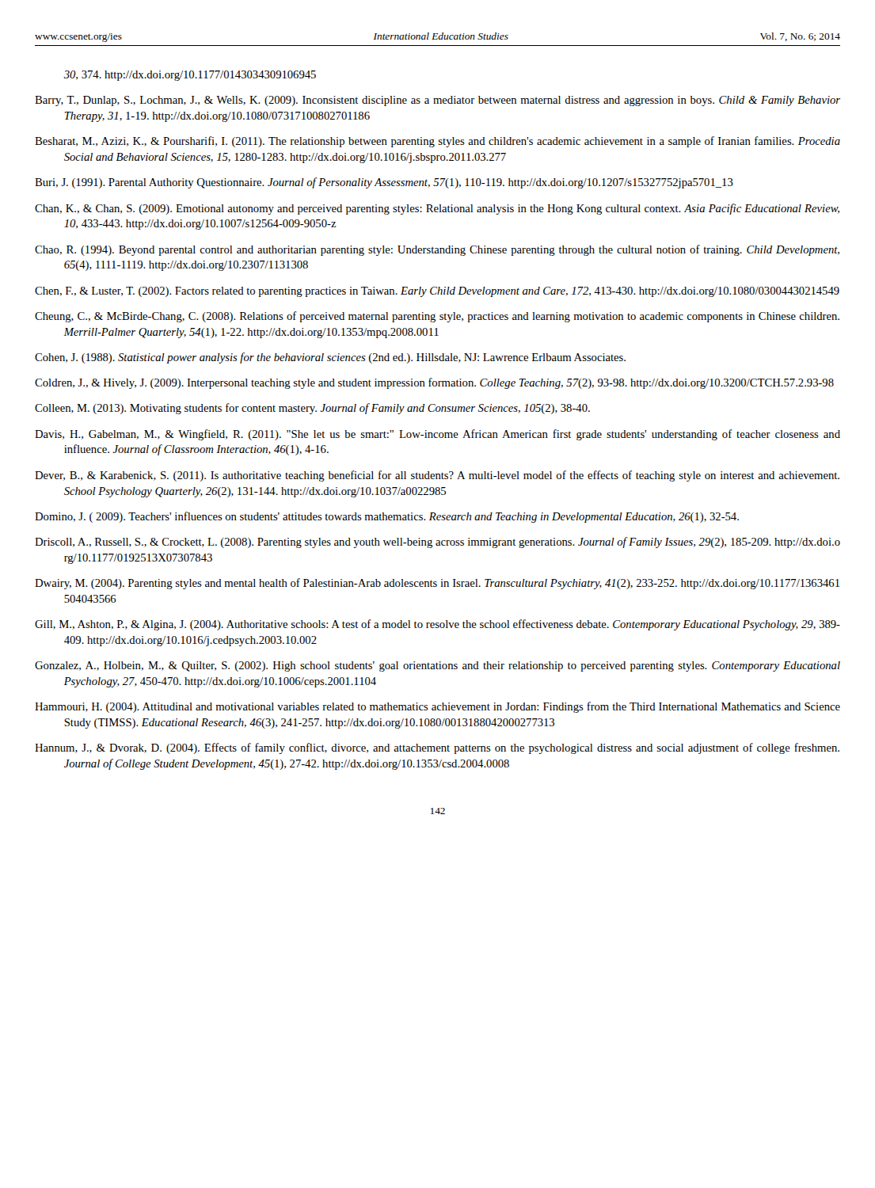www.ccsenet.org/ies International Education Studies Vol. 7, No. 6; 2014
30, 374. http://dx.doi.org/10.1177/0143034309106945
Barry, T., Dunlap, S., Lochman, J., & Wells, K. (2009). Inconsistent discipline as a mediator between maternal distress and aggression in boys. Child & Family Behavior Therapy, 31, 1-19. http://dx.doi.org/10.1080/07317100802701186
Besharat, M., Azizi, K., & Poursharifi, I. (2011). The relationship between parenting styles and children's academic achievement in a sample of Iranian families. Procedia Social and Behavioral Sciences, 15, 1280-1283. http://dx.doi.org/10.1016/j.sbspro.2011.03.277
Buri, J. (1991). Parental Authority Questionnaire. Journal of Personality Assessment, 57(1), 110-119. http://dx.doi.org/10.1207/s15327752jpa5701_13
Chan, K., & Chan, S. (2009). Emotional autonomy and perceived parenting styles: Relational analysis in the Hong Kong cultural context. Asia Pacific Educational Review, 10, 433-443. http://dx.doi.org/10.1007/s12564-009-9050-z
Chao, R. (1994). Beyond parental control and authoritarian parenting style: Understanding Chinese parenting through the cultural notion of training. Child Development, 65(4), 1111-1119. http://dx.doi.org/10.2307/1131308
Chen, F., & Luster, T. (2002). Factors related to parenting practices in Taiwan. Early Child Development and Care, 172, 413-430. http://dx.doi.org/10.1080/03004430214549
Cheung, C., & McBirde-Chang, C. (2008). Relations of perceived maternal parenting style, practices and learning motivation to academic components in Chinese children. Merrill-Palmer Quarterly, 54(1), 1-22. http://dx.doi.org/10.1353/mpq.2008.0011
Cohen, J. (1988). Statistical power analysis for the behavioral sciences (2nd ed.). Hillsdale, NJ: Lawrence Erlbaum Associates.
Coldren, J., & Hively, J. (2009). Interpersonal teaching style and student impression formation. College Teaching, 57(2), 93-98. http://dx.doi.org/10.3200/CTCH.57.2.93-98
Colleen, M. (2013). Motivating students for content mastery. Journal of Family and Consumer Sciences, 105(2), 38-40.
Davis, H., Gabelman, M., & Wingfield, R. (2011). "She let us be smart:" Low-income African American first grade students' understanding of teacher closeness and influence. Journal of Classroom Interaction, 46(1), 4-16.
Dever, B., & Karabenick, S. (2011). Is authoritative teaching beneficial for all students? A multi-level model of the effects of teaching style on interest and achievement. School Psychology Quarterly, 26(2), 131-144. http://dx.doi.org/10.1037/a0022985
Domino, J. ( 2009). Teachers' influences on students' attitudes towards mathematics. Research and Teaching in Developmental Education, 26(1), 32-54.
Driscoll, A., Russell, S., & Crockett, L. (2008). Parenting styles and youth well-being across immigrant generations. Journal of Family Issues, 29(2), 185-209. http://dx.doi.org/10.1177/0192513X07307843
Dwairy, M. (2004). Parenting styles and mental health of Palestinian-Arab adolescents in Israel. Transcultural Psychiatry, 41(2), 233-252. http://dx.doi.org/10.1177/1363461504043566
Gill, M., Ashton, P., & Algina, J. (2004). Authoritative schools: A test of a model to resolve the school effectiveness debate. Contemporary Educational Psychology, 29, 389-409. http://dx.doi.org/10.1016/j.cedpsych.2003.10.002
Gonzalez, A., Holbein, M., & Quilter, S. (2002). High school students' goal orientations and their relationship to perceived parenting styles. Contemporary Educational Psychology, 27, 450-470. http://dx.doi.org/10.1006/ceps.2001.1104
Hammouri, H. (2004). Attitudinal and motivational variables related to mathematics achievement in Jordan: Findings from the Third International Mathematics and Science Study (TIMSS). Educational Research, 46(3), 241-257. http://dx.doi.org/10.1080/0013188042000277313
Hannum, J., & Dvorak, D. (2004). Effects of family conflict, divorce, and attachement patterns on the psychological distress and social adjustment of college freshmen. Journal of College Student Development, 45(1), 27-42. http://dx.doi.org/10.1353/csd.2004.0008
142